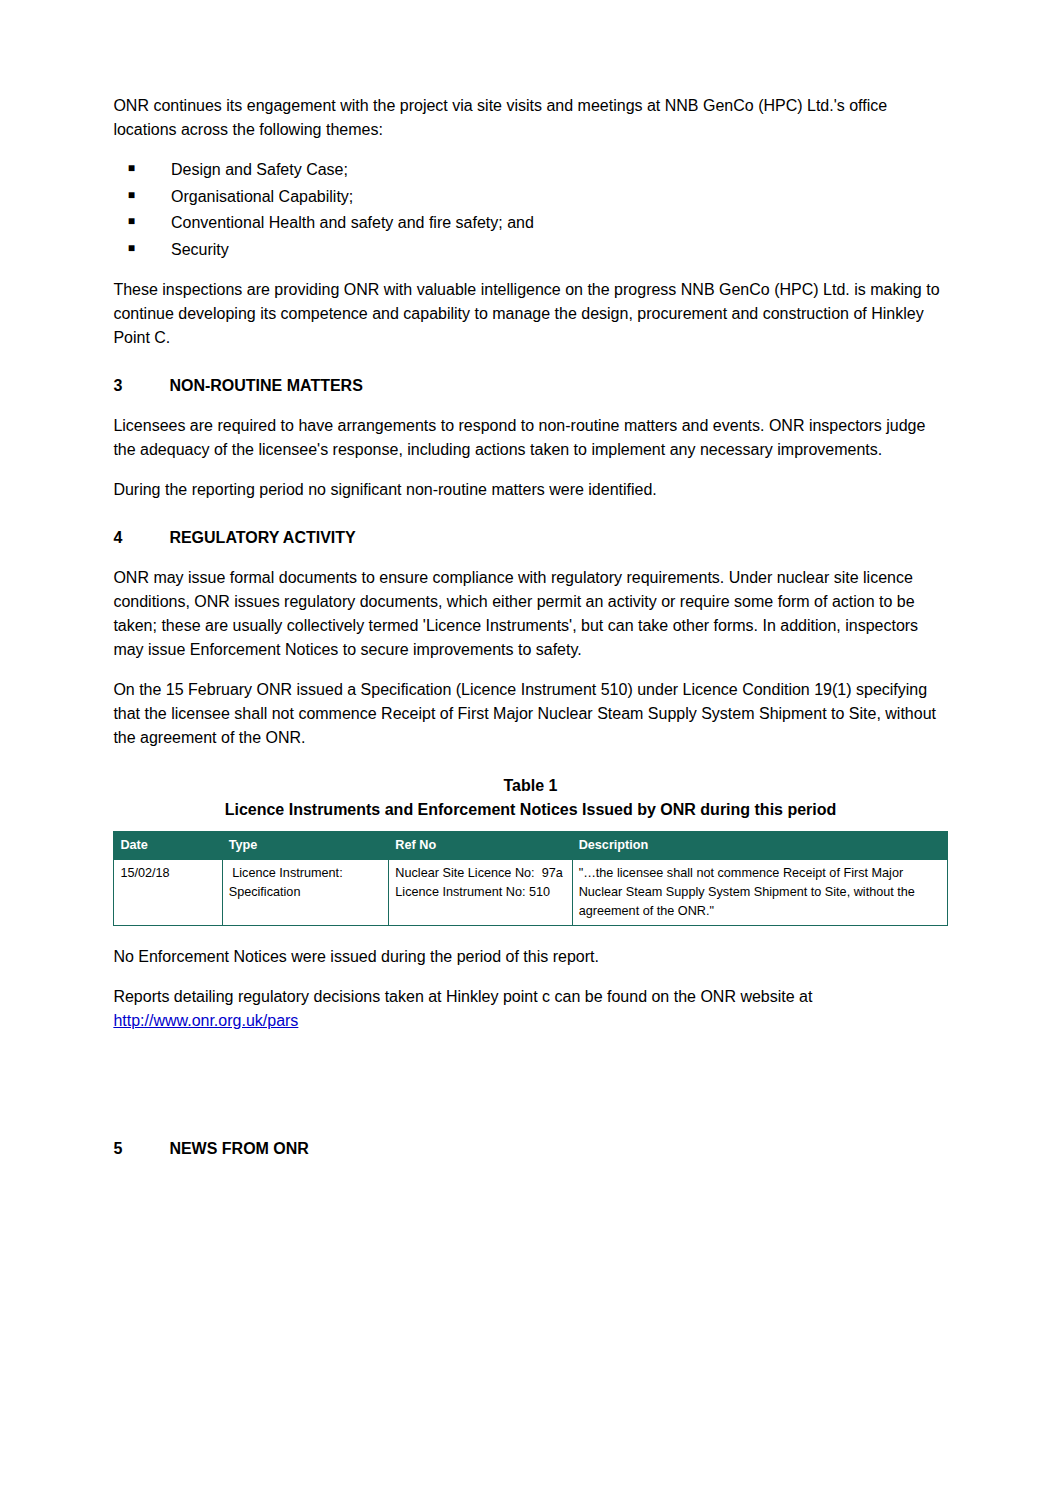ONR continues its engagement with the project via site visits and meetings at NNB GenCo (HPC) Ltd.'s office locations across the following themes:
■Design and Safety Case;
■Organisational Capability;
■Conventional Health and safety and fire safety; and
■Security
These inspections are providing ONR with valuable intelligence on the progress NNB GenCo (HPC) Ltd. is making to continue developing its competence and capability to manage the design, procurement and construction of Hinkley Point C.
3 NON-ROUTINE MATTERS
Licensees are required to have arrangements to respond to non-routine matters and events. ONR inspectors judge the adequacy of the licensee's response, including actions taken to implement any necessary improvements.
During the reporting period no significant non-routine matters were identified.
4 REGULATORY ACTIVITY
ONR may issue formal documents to ensure compliance with regulatory requirements. Under nuclear site licence conditions, ONR issues regulatory documents, which either permit an activity or require some form of action to be taken; these are usually collectively termed 'Licence Instruments', but can take other forms. In addition, inspectors may issue Enforcement Notices to secure improvements to safety.
On the 15 February ONR issued a Specification (Licence Instrument 510) under Licence Condition 19(1) specifying that the licensee shall not commence Receipt of First Major Nuclear Steam Supply System Shipment to Site, without the agreement of the ONR.
Table 1
Licence Instruments and Enforcement Notices Issued by ONR during this period
| Date | Type | Ref No | Description |
| --- | --- | --- | --- |
| 15/02/18 | Licence Instrument: Specification | Nuclear Site Licence No: 97a Licence Instrument No: 510 | "…the licensee shall not commence Receipt of First Major Nuclear Steam Supply System Shipment to Site, without the agreement of the ONR." |
No Enforcement Notices were issued during the period of this report.
Reports detailing regulatory decisions taken at Hinkley point c can be found on the ONR website at http://www.onr.org.uk/pars
5 NEWS FROM ONR